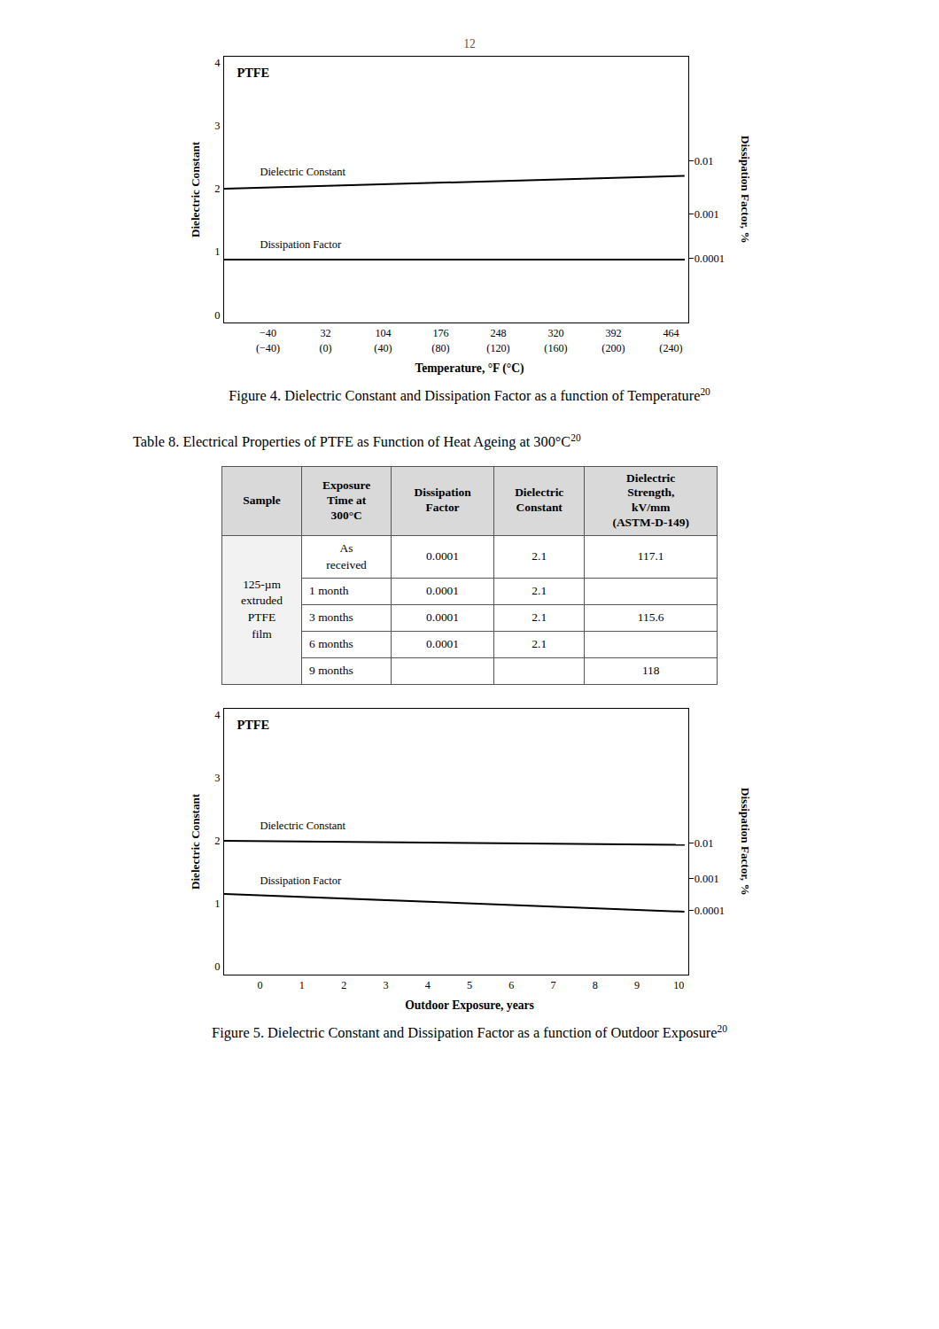12
Dielectric Constant
4 3 2 1 0
PTFE
Dielectric Constant
Dissipation Factor
0.01 0.001 0.0001
Dissipation Factor, %
−40(−40)
32(0)
104(40)
176(80)
248(120)
320(160)
392(200)
464(240)
Temperature, °F (°C)
Figure 4. Dielectric Constant and Dissipation Factor as a function of Temperature20
Table 8. Electrical Properties of PTFE as Function of Heat Ageing at 300°C20
| Sample | Exposure Time at 300°C | Dissipation Factor | Dielectric Constant | Dielectric Strength, kV/mm (ASTM-D-149) |
| --- | --- | --- | --- | --- |
| 125-µm extruded PTFE film | As received | 0.0001 | 2.1 | 117.1 |
| 1 month | 0.0001 | 2.1 | |
| 3 months | 0.0001 | 2.1 | 115.6 |
| 6 months | 0.0001 | 2.1 | |
| 9 months | | | 118 |
Dielectric Constant
4 3 2 1 0
PTFE
Dielectric Constant
Dissipation Factor
0.01 0.001 0.0001
Dissipation Factor, %
0
1
2
3
4
5
6
7
8
9
10
Outdoor Exposure, years
Figure 5. Dielectric Constant and Dissipation Factor as a function of Outdoor Exposure20